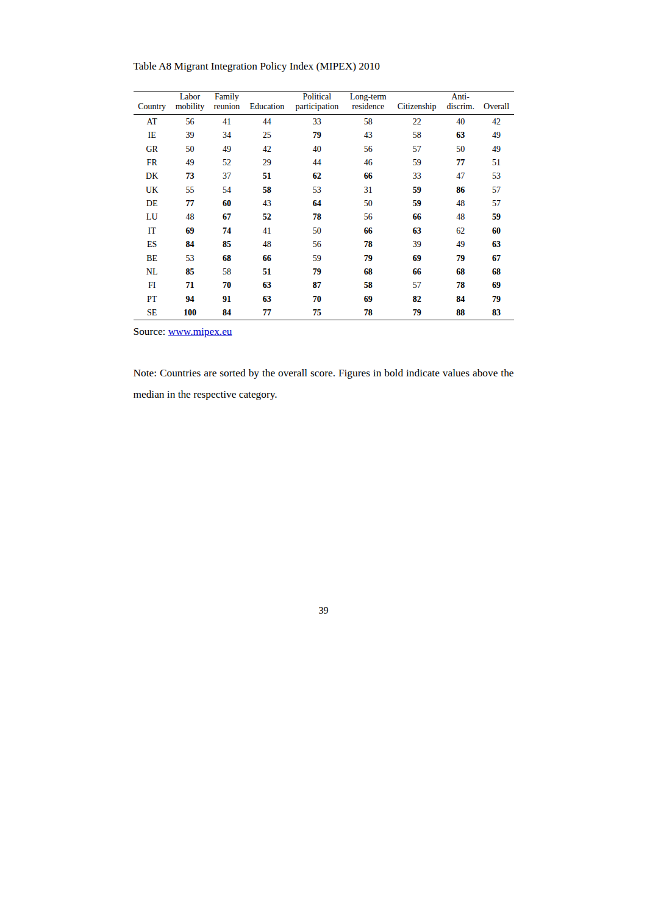Table A8 Migrant Integration Policy Index (MIPEX) 2010
| Country | Labor mobility | Family reunion | Education | Political participation | Long-term residence | Citizenship | Anti- discrim. | Overall |
| --- | --- | --- | --- | --- | --- | --- | --- | --- |
| AT | 56 | 41 | 44 | 33 | 58 | 22 | 40 | 42 |
| IE | 39 | 34 | 25 | 79 | 43 | 58 | 63 | 49 |
| GR | 50 | 49 | 42 | 40 | 56 | 57 | 50 | 49 |
| FR | 49 | 52 | 29 | 44 | 46 | 59 | 77 | 51 |
| DK | 73 | 37 | 51 | 62 | 66 | 33 | 47 | 53 |
| UK | 55 | 54 | 58 | 53 | 31 | 59 | 86 | 57 |
| DE | 77 | 60 | 43 | 64 | 50 | 59 | 48 | 57 |
| LU | 48 | 67 | 52 | 78 | 56 | 66 | 48 | 59 |
| IT | 69 | 74 | 41 | 50 | 66 | 63 | 62 | 60 |
| ES | 84 | 85 | 48 | 56 | 78 | 39 | 49 | 63 |
| BE | 53 | 68 | 66 | 59 | 79 | 69 | 79 | 67 |
| NL | 85 | 58 | 51 | 79 | 68 | 66 | 68 | 68 |
| FI | 71 | 70 | 63 | 87 | 58 | 57 | 78 | 69 |
| PT | 94 | 91 | 63 | 70 | 69 | 82 | 84 | 79 |
| SE | 100 | 84 | 77 | 75 | 78 | 79 | 88 | 83 |
Source: www.mipex.eu
Note: Countries are sorted by the overall score. Figures in bold indicate values above the median in the respective category.
39